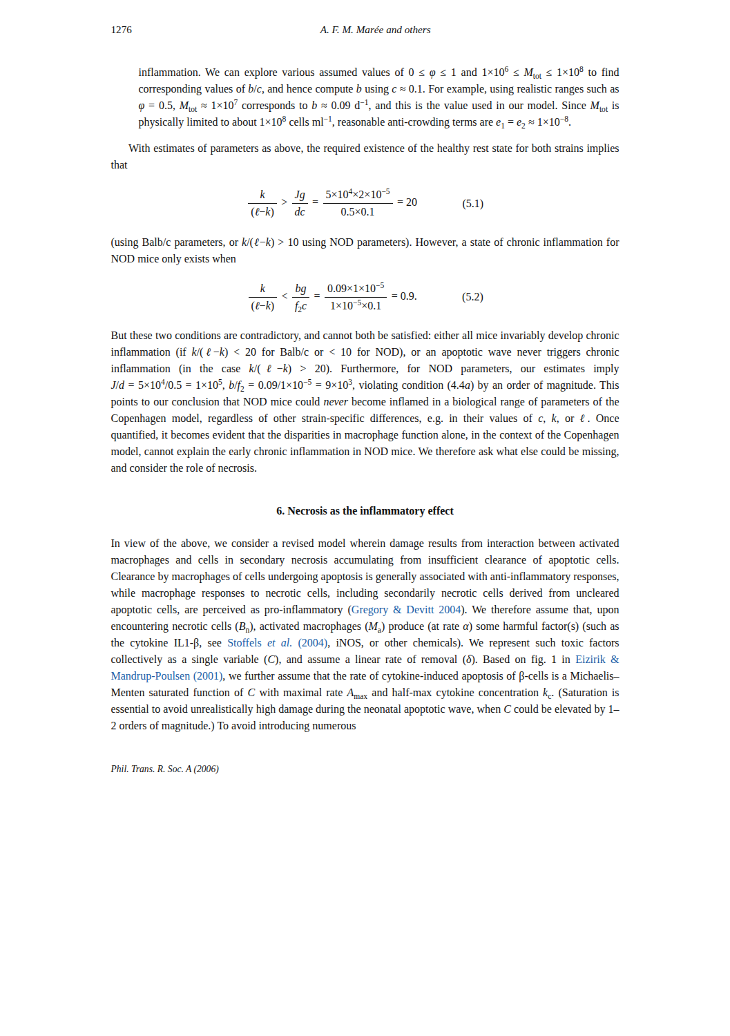1276 A. F. M. Marée and others
inflammation. We can explore various assumed values of 0 ≤ φ ≤ 1 and 1×106 ≤ Mtot ≤ 1×108 to find corresponding values of b/c, and hence compute b using c ≈ 0.1. For example, using realistic ranges such as φ = 0.5, Mtot ≈ 1×107 corresponds to b ≈ 0.09 d−1, and this is the value used in our model. Since Mtot is physically limited to about 1×108 cells ml−1, reasonable anti-crowding terms are e1 = e2 ≈ 1×10−8.
With estimates of parameters as above, the required existence of the healthy rest state for both strains implies that
k(ℓ−k) > Jg dc = 5×104×2×10−50.5×0.1 = 20
(5.1)
(using Balb/c parameters, or k/(ℓ−k) > 10 using NOD parameters). However, a state of chronic inflammation for NOD mice only exists when
k(ℓ−k) < bg f2c = 0.09×1×10−51×10−5×0.1 = 0.9.
(5.2)
But these two conditions are contradictory, and cannot both be satisfied: either all mice invariably develop chronic inflammation (if k/(ℓ−k) < 20 for Balb/c or < 10 for NOD), or an apoptotic wave never triggers chronic inflammation (in the case k/(ℓ−k) > 20). Furthermore, for NOD parameters, our estimates imply J/d = 5×104/0.5 = 1×105, b/f2 = 0.09/1×10−5 = 9×103, violating condition (4.4a) by an order of magnitude. This points to our conclusion that NOD mice could never become inflamed in a biological range of parameters of the Copenhagen model, regardless of other strain-specific differences, e.g. in their values of c, k, or ℓ. Once quantified, it becomes evident that the disparities in macrophage function alone, in the context of the Copenhagen model, cannot explain the early chronic inflammation in NOD mice. We therefore ask what else could be missing, and consider the role of necrosis.
6. Necrosis as the inflammatory effect
In view of the above, we consider a revised model wherein damage results from interaction between activated macrophages and cells in secondary necrosis accumulating from insufficient clearance of apoptotic cells. Clearance by macrophages of cells undergoing apoptosis is generally associated with anti-inflammatory responses, while macrophage responses to necrotic cells, including secondarily necrotic cells derived from uncleared apoptotic cells, are perceived as pro-inflammatory (Gregory & Devitt 2004). We therefore assume that, upon encountering necrotic cells (Bn), activated macrophages (Ma) produce (at rate α) some harmful factor(s) (such as the cytokine IL1-β, see Stoffels et al. (2004), iNOS, or other chemicals). We represent such toxic factors collectively as a single variable (C), and assume a linear rate of removal (δ). Based on fig. 1 in Eizirik & Mandrup-Poulsen (2001), we further assume that the rate of cytokine-induced apoptosis of β-cells is a Michaelis–Menten saturated function of C with maximal rate Amax and half-max cytokine concentration kc. (Saturation is essential to avoid unrealistically high damage during the neonatal apoptotic wave, when C could be elevated by 1–2 orders of magnitude.) To avoid introducing numerous
Phil. Trans. R. Soc. A (2006)